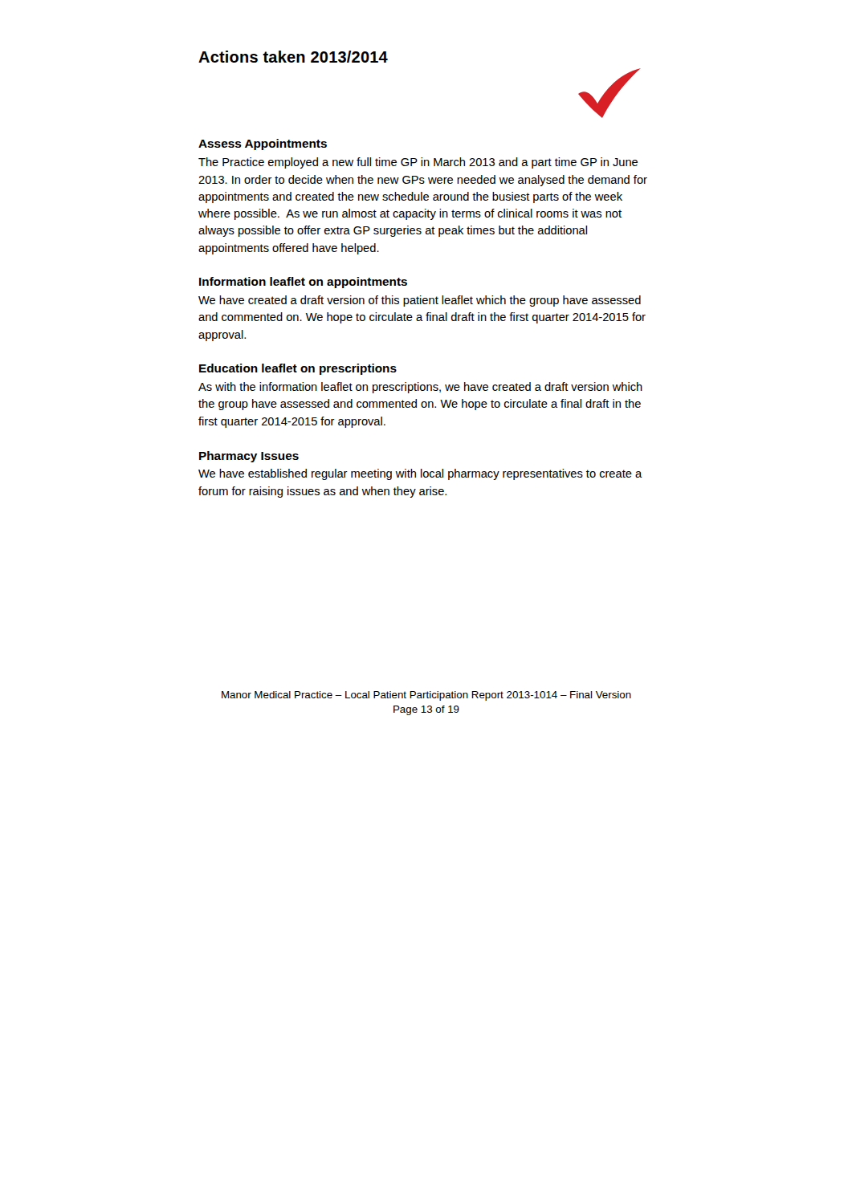Actions taken 2013/2014
Assess Appointments
The Practice employed a new full time GP in March 2013 and a part time GP in June 2013. In order to decide when the new GPs were needed we analysed the demand for appointments and created the new schedule around the busiest parts of the week where possible. As we run almost at capacity in terms of clinical rooms it was not always possible to offer extra GP surgeries at peak times but the additional appointments offered have helped.
Information leaflet on appointments
We have created a draft version of this patient leaflet which the group have assessed and commented on. We hope to circulate a final draft in the first quarter 2014-2015 for approval.
Education leaflet on prescriptions
As with the information leaflet on prescriptions, we have created a draft version which the group have assessed and commented on. We hope to circulate a final draft in the first quarter 2014-2015 for approval.
Pharmacy Issues
We have established regular meeting with local pharmacy representatives to create a forum for raising issues as and when they arise.
Manor Medical Practice – Local Patient Participation Report 2013-1014 – Final Version
Page 13 of 19